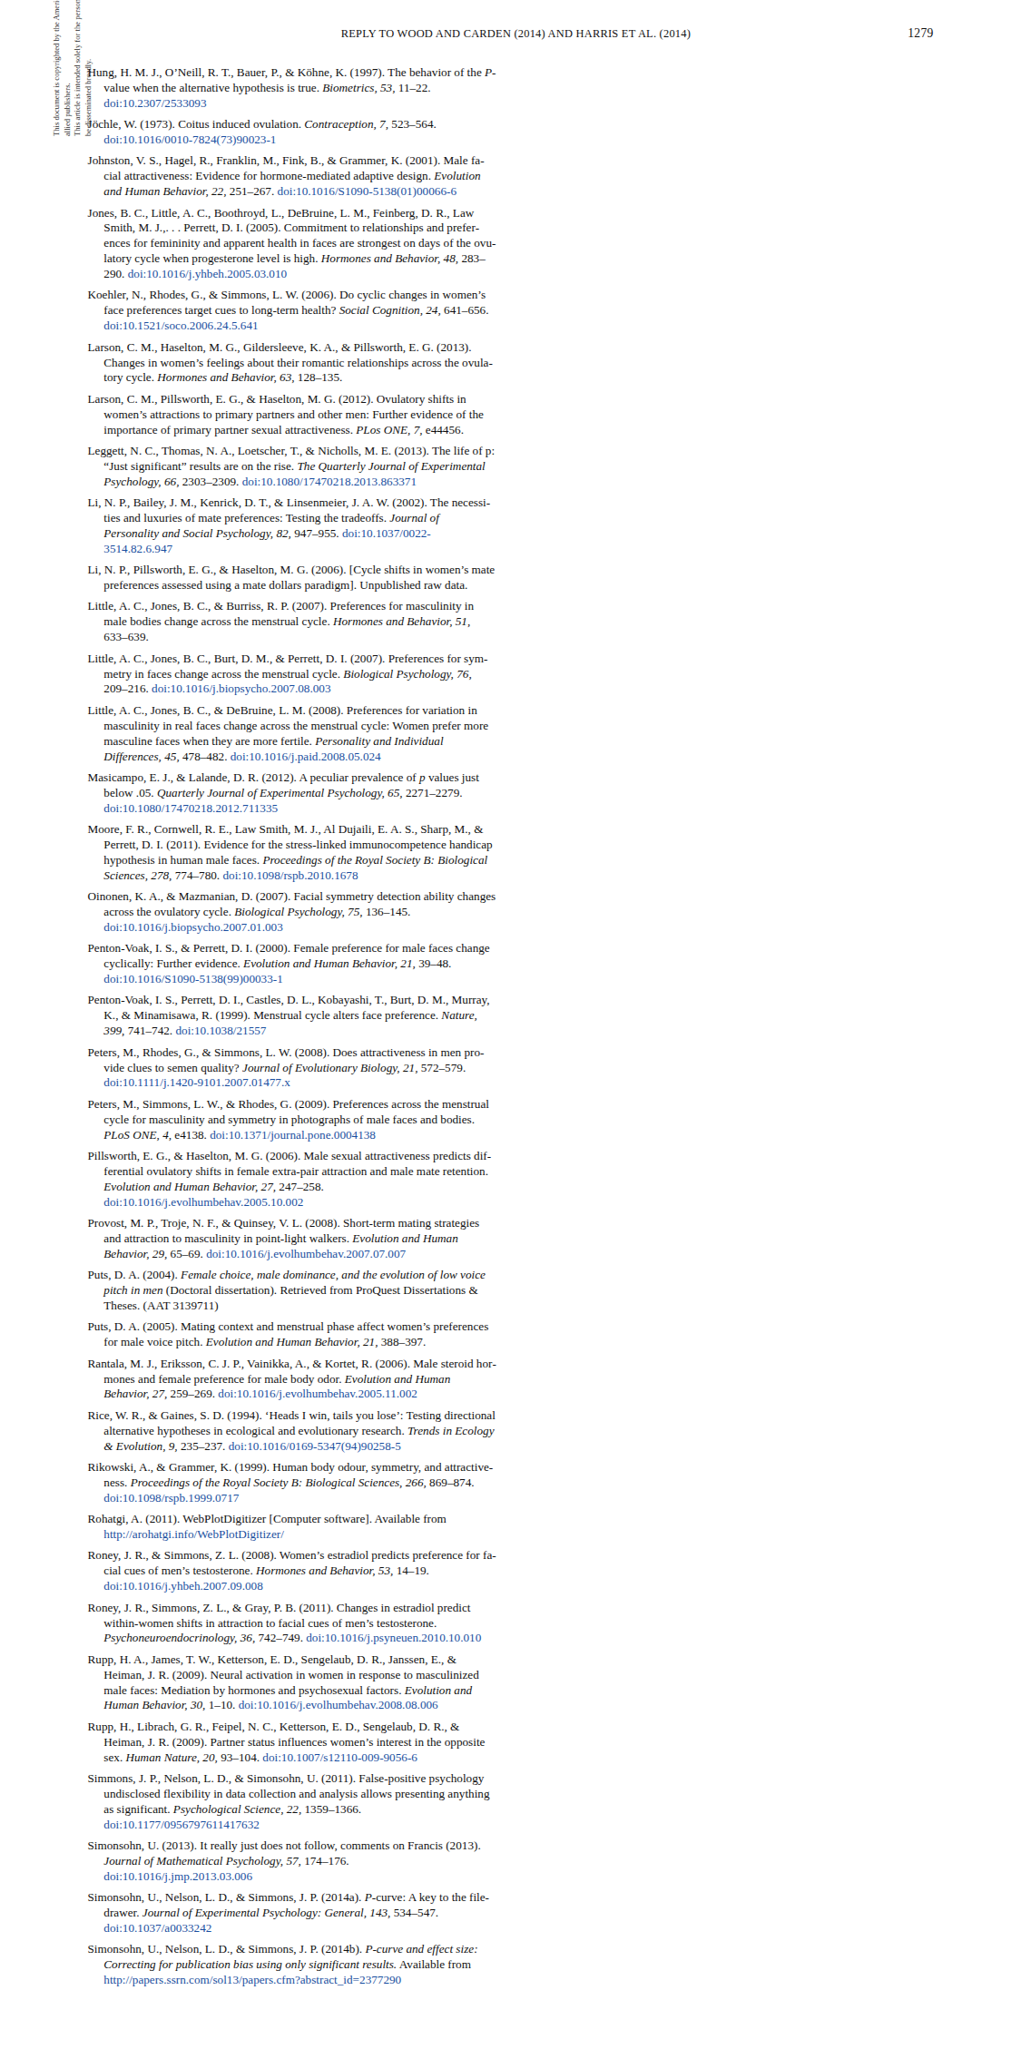This document is copyrighted by the American Psychological Association or one of its allied publishers.
This article is intended solely for the personal use of the individual user and is not to be disseminated broadly.
REPLY TO WOOD AND CARDEN (2014) AND HARRIS ET AL. (2014)
1279
Hung, H. M. J., O’Neill, R. T., Bauer, P., & Köhne, K. (1997). The behavior of the P-value when the alternative hypothesis is true. Biometrics, 53, 11–22. doi:10.2307/2533093
Jöchle, W. (1973). Coitus induced ovulation. Contraception, 7, 523–564. doi:10.1016/0010-7824(73)90023-1
Johnston, V. S., Hagel, R., Franklin, M., Fink, B., & Grammer, K. (2001). Male facial attractiveness: Evidence for hormone-mediated adaptive design. Evolution and Human Behavior, 22, 251–267. doi:10.1016/S1090-5138(01)00066-6
Jones, B. C., Little, A. C., Boothroyd, L., DeBruine, L. M., Feinberg, D. R., Law Smith, M. J.,. . . Perrett, D. I. (2005). Commitment to relationships and preferences for femininity and apparent health in faces are strongest on days of the ovulatory cycle when progesterone level is high. Hormones and Behavior, 48, 283–290. doi:10.1016/j.yhbeh.2005.03.010
Koehler, N., Rhodes, G., & Simmons, L. W. (2006). Do cyclic changes in women’s face preferences target cues to long-term health? Social Cognition, 24, 641–656. doi:10.1521/soco.2006.24.5.641
Larson, C. M., Haselton, M. G., Gildersleeve, K. A., & Pillsworth, E. G. (2013). Changes in women’s feelings about their romantic relationships across the ovulatory cycle. Hormones and Behavior, 63, 128–135.
Larson, C. M., Pillsworth, E. G., & Haselton, M. G. (2012). Ovulatory shifts in women’s attractions to primary partners and other men: Further evidence of the importance of primary partner sexual attractiveness. PLos ONE, 7, e44456.
Leggett, N. C., Thomas, N. A., Loetscher, T., & Nicholls, M. E. (2013). The life of p: “Just significant” results are on the rise. The Quarterly Journal of Experimental Psychology, 66, 2303–2309. doi:10.1080/17470218.2013.863371
Li, N. P., Bailey, J. M., Kenrick, D. T., & Linsenmeier, J. A. W. (2002). The necessities and luxuries of mate preferences: Testing the tradeoffs. Journal of Personality and Social Psychology, 82, 947–955. doi:10.1037/0022-3514.82.6.947
Li, N. P., Pillsworth, E. G., & Haselton, M. G. (2006). [Cycle shifts in women’s mate preferences assessed using a mate dollars paradigm]. Unpublished raw data.
Little, A. C., Jones, B. C., & Burriss, R. P. (2007). Preferences for masculinity in male bodies change across the menstrual cycle. Hormones and Behavior, 51, 633–639.
Little, A. C., Jones, B. C., Burt, D. M., & Perrett, D. I. (2007). Preferences for symmetry in faces change across the menstrual cycle. Biological Psychology, 76, 209–216. doi:10.1016/j.biopsycho.2007.08.003
Little, A. C., Jones, B. C., & DeBruine, L. M. (2008). Preferences for variation in masculinity in real faces change across the menstrual cycle: Women prefer more masculine faces when they are more fertile. Personality and Individual Differences, 45, 478–482. doi:10.1016/j.paid.2008.05.024
Masicampo, E. J., & Lalande, D. R. (2012). A peculiar prevalence of p values just below .05. Quarterly Journal of Experimental Psychology, 65, 2271–2279. doi:10.1080/17470218.2012.711335
Moore, F. R., Cornwell, R. E., Law Smith, M. J., Al Dujaili, E. A. S., Sharp, M., & Perrett, D. I. (2011). Evidence for the stress-linked immunocompetence handicap hypothesis in human male faces. Proceedings of the Royal Society B: Biological Sciences, 278, 774–780. doi:10.1098/rspb.2010.1678
Oinonen, K. A., & Mazmanian, D. (2007). Facial symmetry detection ability changes across the ovulatory cycle. Biological Psychology, 75, 136–145. doi:10.1016/j.biopsycho.2007.01.003
Penton-Voak, I. S., & Perrett, D. I. (2000). Female preference for male faces change cyclically: Further evidence. Evolution and Human Behavior, 21, 39–48. doi:10.1016/S1090-5138(99)00033-1
Penton-Voak, I. S., Perrett, D. I., Castles, D. L., Kobayashi, T., Burt, D. M., Murray, K., & Minamisawa, R. (1999). Menstrual cycle alters face preference. Nature, 399, 741–742. doi:10.1038/21557
Peters, M., Rhodes, G., & Simmons, L. W. (2008). Does attractiveness in men provide clues to semen quality? Journal of Evolutionary Biology, 21, 572–579. doi:10.1111/j.1420-9101.2007.01477.x
Peters, M., Simmons, L. W., & Rhodes, G. (2009). Preferences across the menstrual cycle for masculinity and symmetry in photographs of male faces and bodies. PLoS ONE, 4, e4138. doi:10.1371/journal.pone.0004138
Pillsworth, E. G., & Haselton, M. G. (2006). Male sexual attractiveness predicts differential ovulatory shifts in female extra-pair attraction and male mate retention. Evolution and Human Behavior, 27, 247–258. doi:10.1016/j.evolhumbehav.2005.10.002
Provost, M. P., Troje, N. F., & Quinsey, V. L. (2008). Short-term mating strategies and attraction to masculinity in point-light walkers. Evolution and Human Behavior, 29, 65–69. doi:10.1016/j.evolhumbehav.2007.07.007
Puts, D. A. (2004). Female choice, male dominance, and the evolution of low voice pitch in men (Doctoral dissertation). Retrieved from ProQuest Dissertations & Theses. (AAT 3139711)
Puts, D. A. (2005). Mating context and menstrual phase affect women’s preferences for male voice pitch. Evolution and Human Behavior, 21, 388–397.
Rantala, M. J., Eriksson, C. J. P., Vainikka, A., & Kortet, R. (2006). Male steroid hormones and female preference for male body odor. Evolution and Human Behavior, 27, 259–269. doi:10.1016/j.evolhumbehav.2005.11.002
Rice, W. R., & Gaines, S. D. (1994). ‘Heads I win, tails you lose’: Testing directional alternative hypotheses in ecological and evolutionary research. Trends in Ecology & Evolution, 9, 235–237. doi:10.1016/0169-5347(94)90258-5
Rikowski, A., & Grammer, K. (1999). Human body odour, symmetry, and attractiveness. Proceedings of the Royal Society B: Biological Sciences, 266, 869–874. doi:10.1098/rspb.1999.0717
Rohatgi, A. (2011). WebPlotDigitizer [Computer software]. Available from http://arohatgi.info/WebPlotDigitizer/
Roney, J. R., & Simmons, Z. L. (2008). Women’s estradiol predicts preference for facial cues of men’s testosterone. Hormones and Behavior, 53, 14–19. doi:10.1016/j.yhbeh.2007.09.008
Roney, J. R., Simmons, Z. L., & Gray, P. B. (2011). Changes in estradiol predict within-women shifts in attraction to facial cues of men’s testosterone. Psychoneuroendocrinology, 36, 742–749. doi:10.1016/j.psyneuen.2010.10.010
Rupp, H. A., James, T. W., Ketterson, E. D., Sengelaub, D. R., Janssen, E., & Heiman, J. R. (2009). Neural activation in women in response to masculinized male faces: Mediation by hormones and psychosexual factors. Evolution and Human Behavior, 30, 1–10. doi:10.1016/j.evolhumbehav.2008.08.006
Rupp, H., Librach, G. R., Feipel, N. C., Ketterson, E. D., Sengelaub, D. R., & Heiman, J. R. (2009). Partner status influences women’s interest in the opposite sex. Human Nature, 20, 93–104. doi:10.1007/s12110-009-9056-6
Simmons, J. P., Nelson, L. D., & Simonsohn, U. (2011). False-positive psychology undisclosed flexibility in data collection and analysis allows presenting anything as significant. Psychological Science, 22, 1359–1366. doi:10.1177/0956797611417632
Simonsohn, U. (2013). It really just does not follow, comments on Francis (2013). Journal of Mathematical Psychology, 57, 174–176. doi:10.1016/j.jmp.2013.03.006
Simonsohn, U., Nelson, L. D., & Simmons, J. P. (2014a). P-curve: A key to the file-drawer. Journal of Experimental Psychology: General, 143, 534–547. doi:10.1037/a0033242
Simonsohn, U., Nelson, L. D., & Simmons, J. P. (2014b). P-curve and effect size: Correcting for publication bias using only significant results. Available from http://papers.ssrn.com/sol13/papers.cfm?abstract_id=2377290